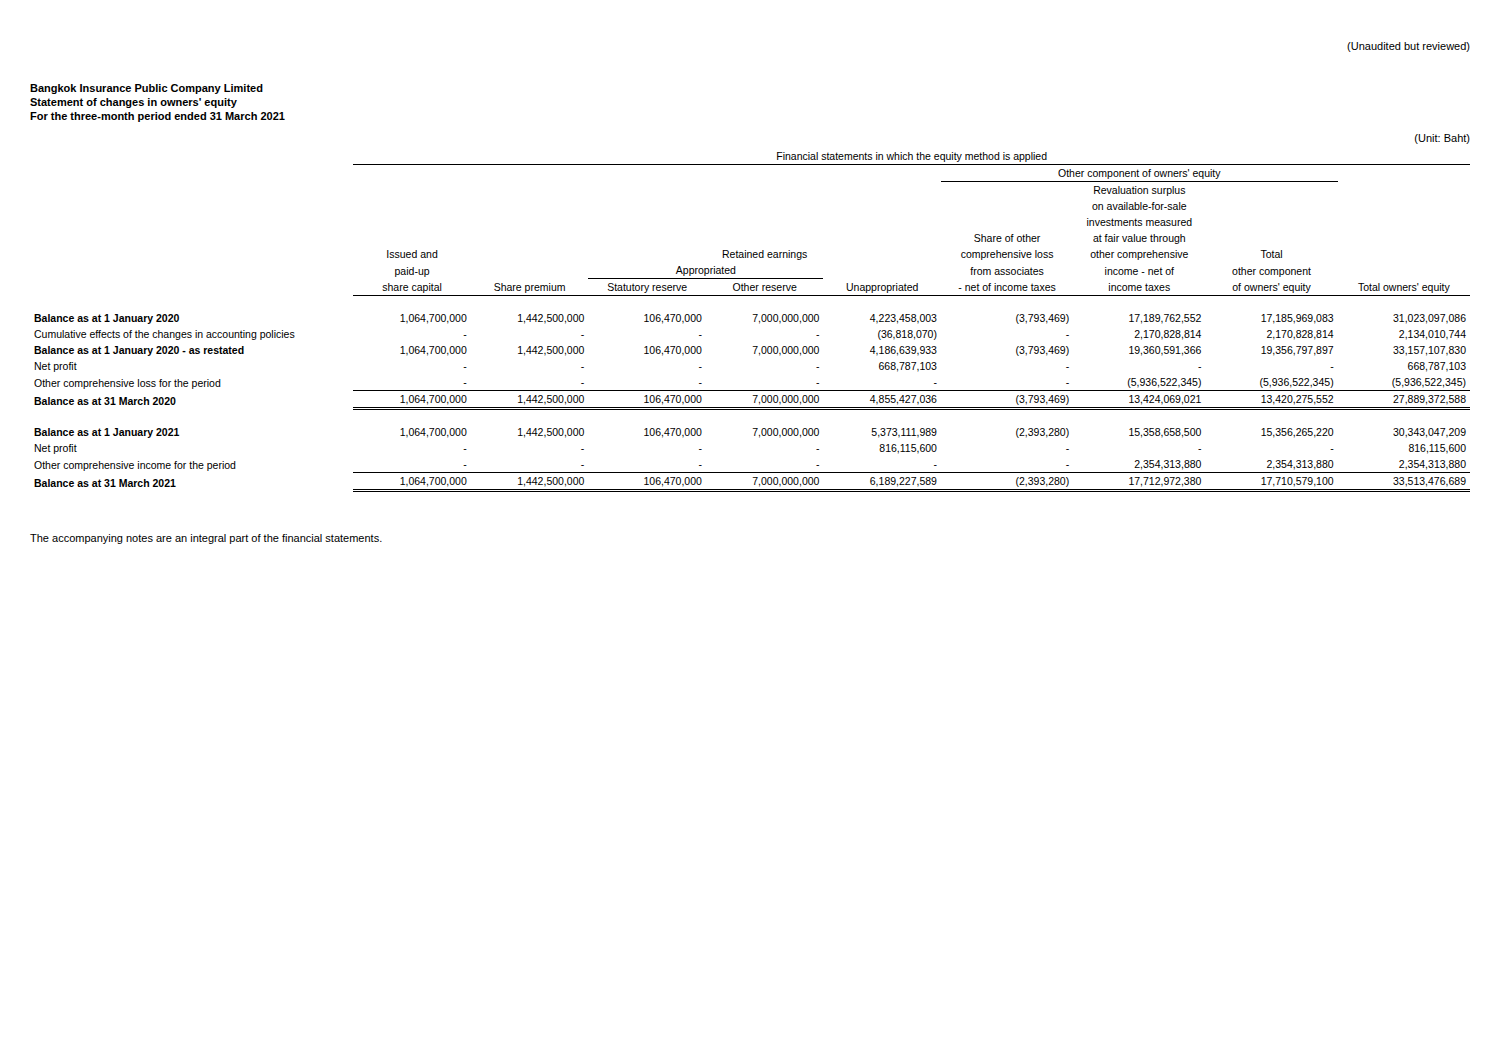(Unaudited but reviewed)
Bangkok Insurance Public Company Limited
Statement of changes in owners' equity
For the three-month period ended 31 March 2021
(Unit: Baht)
| | Financial statements in which the equity method is applied |
| | | Other component of owners' equity | |
| | | Revaluation surplus | | |
| | | on available-for-sale | | |
| | | investments measured | | |
| | | Share of other | at fair value through | | |
| | Issued and | | Retained earnings | comprehensive loss | other comprehensive | Total | |
| | paid-up | | Appropriated | | from associates | income - net of | other component | |
| | share capital | Share premium | Statutory reserve | Other reserve | Unappropriated | - net of income taxes | income taxes | of owners' equity | Total owners' equity |
| Balance as at 1 January 2020 | 1,064,700,000 | 1,442,500,000 | 106,470,000 | 7,000,000,000 | 4,223,458,003 | (3,793,469) | 17,189,762,552 | 17,185,969,083 | 31,023,097,086 |
| Cumulative effects of the changes in accounting policies | - | - | - | - | (36,818,070) | - | 2,170,828,814 | 2,170,828,814 | 2,134,010,744 |
| Balance as at 1 January 2020 - as restated | 1,064,700,000 | 1,442,500,000 | 106,470,000 | 7,000,000,000 | 4,186,639,933 | (3,793,469) | 19,360,591,366 | 19,356,797,897 | 33,157,107,830 |
| Net profit | - | - | - | - | 668,787,103 | - | - | - | 668,787,103 |
| Other comprehensive loss for the period | - | - | - | - | - | - | (5,936,522,345) | (5,936,522,345) | (5,936,522,345) |
| Balance as at 31 March 2020 | 1,064,700,000 | 1,442,500,000 | 106,470,000 | 7,000,000,000 | 4,855,427,036 | (3,793,469) | 13,424,069,021 | 13,420,275,552 | 27,889,372,588 |
| Balance as at 1 January 2021 | 1,064,700,000 | 1,442,500,000 | 106,470,000 | 7,000,000,000 | 5,373,111,989 | (2,393,280) | 15,358,658,500 | 15,356,265,220 | 30,343,047,209 |
| Net profit | - | - | - | - | 816,115,600 | - | - | - | 816,115,600 |
| Other comprehensive income for the period | - | - | - | - | - | - | 2,354,313,880 | 2,354,313,880 | 2,354,313,880 |
| Balance as at 31 March 2021 | 1,064,700,000 | 1,442,500,000 | 106,470,000 | 7,000,000,000 | 6,189,227,589 | (2,393,280) | 17,712,972,380 | 17,710,579,100 | 33,513,476,689 |
The accompanying notes are an integral part of the financial statements.